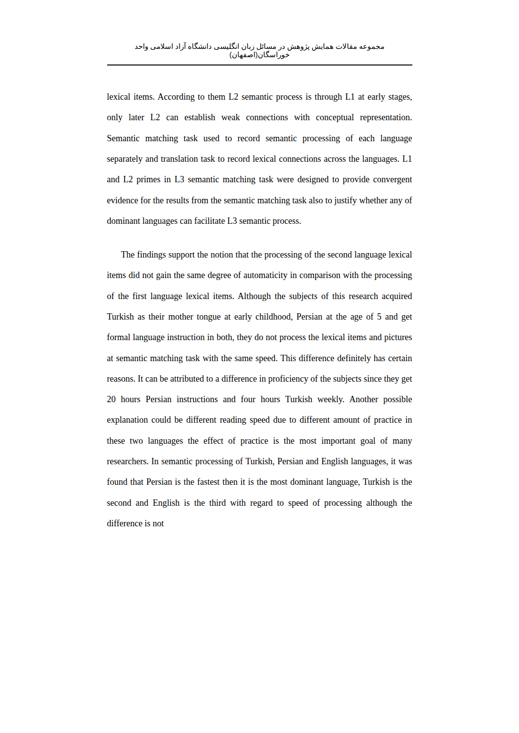مجموعه مقالات همایش پژوهش در مسائل زبان انگلیسی دانشگاه آزاد اسلامی واحد خوراسگان(اصفهان)
lexical items. According to them L2 semantic process is through L1 at early stages, only later L2 can establish weak connections with conceptual representation. Semantic matching task used to record semantic processing of each language separately and translation task to record lexical connections across the languages. L1 and L2 primes in L3 semantic matching task were designed to provide convergent evidence for the results from the semantic matching task also to justify whether any of dominant languages can facilitate L3 semantic process.
The findings support the notion that the processing of the second language lexical items did not gain the same degree of automaticity in comparison with the processing of the first language lexical items. Although the subjects of this research acquired Turkish as their mother tongue at early childhood, Persian at the age of 5 and get formal language instruction in both, they do not process the lexical items and pictures at semantic matching task with the same speed. This difference definitely has certain reasons. It can be attributed to a difference in proficiency of the subjects since they get 20 hours Persian instructions and four hours Turkish weekly. Another possible explanation could be different reading speed due to different amount of practice in these two languages the effect of practice is the most important goal of many researchers. In semantic processing of Turkish, Persian and English languages, it was found that Persian is the fastest then it is the most dominant language, Turkish is the second and English is the third with regard to speed of processing although the difference is not